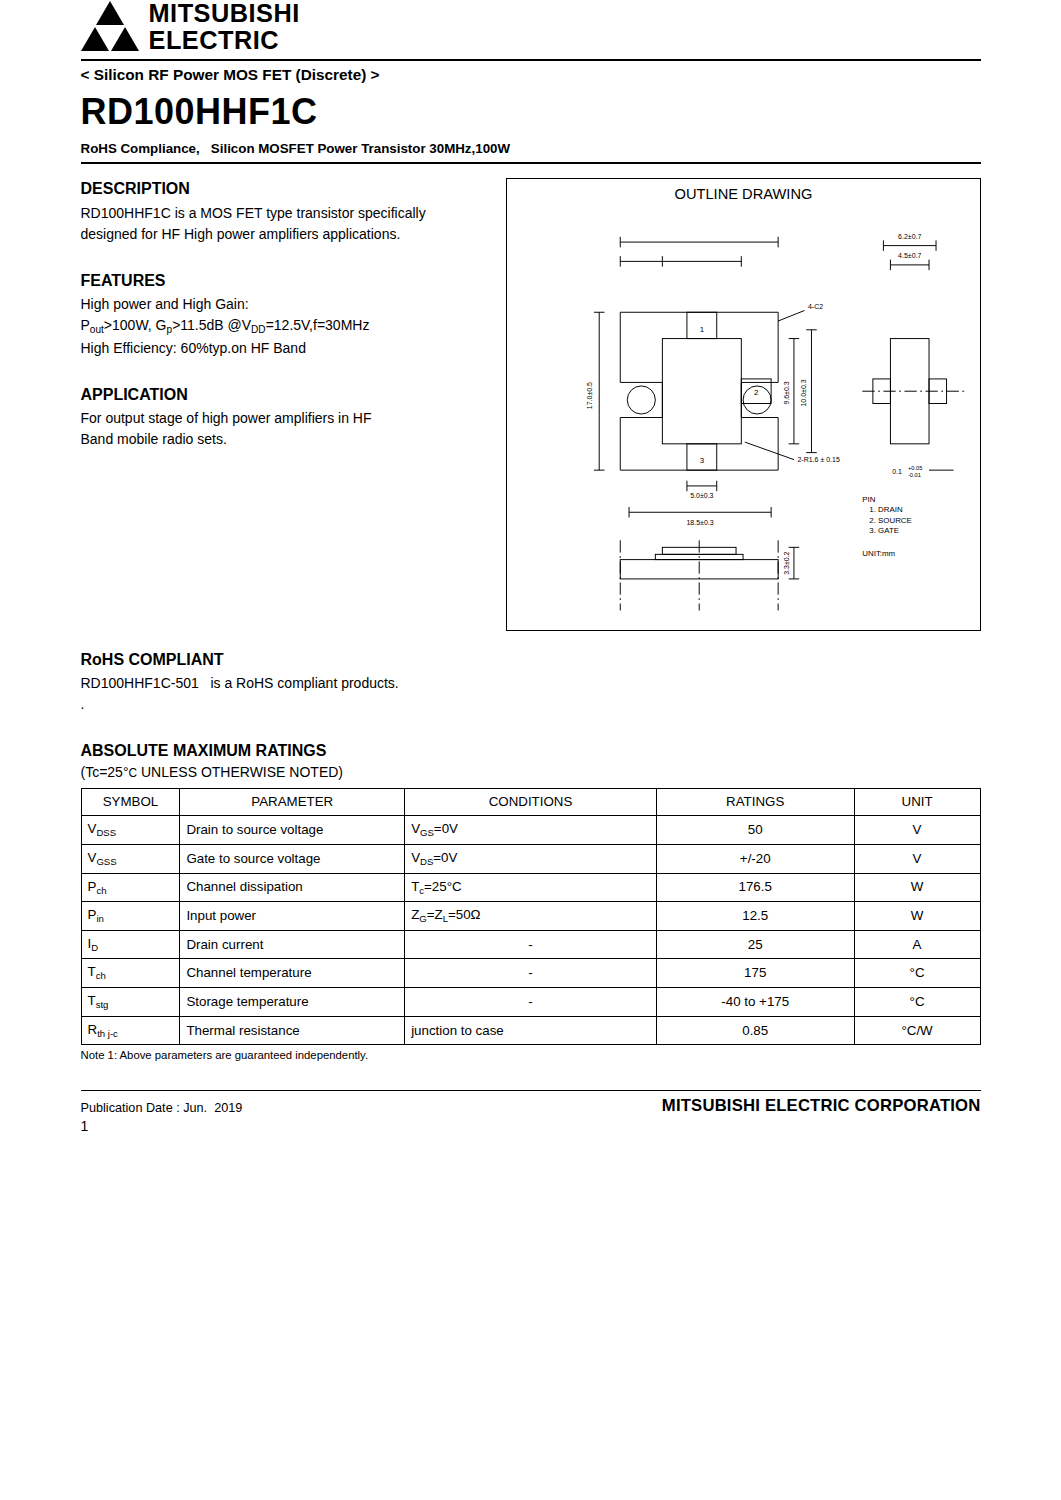MITSUBISHI
ELECTRIC
< Silicon RF Power MOS FET (Discrete) >
RD100HHF1C
RoHS Compliance, Silicon MOSFET Power Transistor 30MHz,100W
DESCRIPTION
RD100HHF1C is a MOS FET type transistor specifically
designed for HF High power amplifiers applications.
FEATURES
High power and High Gain:
Pout>100W, Gp>11.5dB @VDD=12.5V,f=30MHz
High Efficiency: 60%typ.on HF Band
APPLICATION
For output stage of high power amplifiers in HF
Band mobile radio sets.
OUTLINE DRAWING
1 2 3 4-C2 2-R1.6 ± 0.15 17.0±0.5 9.6±0.3 10.0±0.3 5.0±0.3 18.5±0.3 6.2±0.7 4.5±0.7 0.1 +0.05 -0.01 3.3±0.2 PIN 1. DRAIN 2. SOURCE 3. GATE UNIT:mm
RoHS COMPLIANT
RD100HHF1C-501 is a RoHS compliant products.
.
ABSOLUTE MAXIMUM RATINGS
(Tc=25°C UNLESS OTHERWISE NOTED)
| SYMBOL | PARAMETER | CONDITIONS | RATINGS | UNIT |
| --- | --- | --- | --- | --- |
| V DSS | Drain to source voltage | V GS =0V | 50 | V |
| V GSS | Gate to source voltage | V DS =0V | +/-20 | V |
| P ch | Channel dissipation | T c =25°C | 176.5 | W |
| P in | Input power | Z G =Z L =50Ω | 12.5 | W |
| I D | Drain current | - | 25 | A |
| T ch | Channel temperature | - | 175 | °C |
| T stg | Storage temperature | - | -40 to +175 | °C |
| R th j-c | Thermal resistance | junction to case | 0.85 | °C/W |
Note 1: Above parameters are guaranteed independently.
Publication Date : Jun. 2019
MITSUBISHI ELECTRIC CORPORATION
1